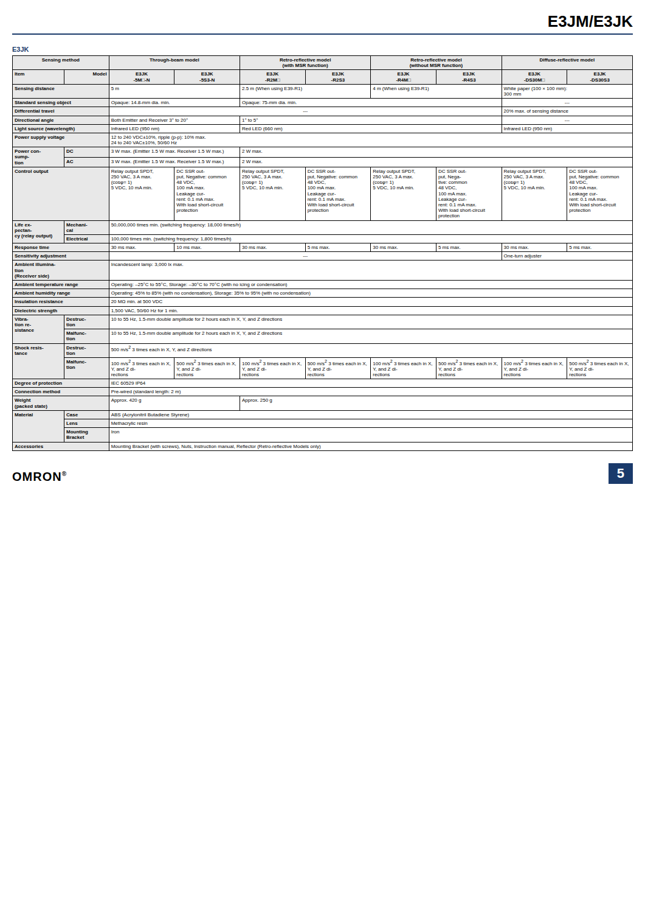E3JM/E3JK
E3JK
| Sensing method | Through-beam model | Retro-reflective model (with MSR function) | Retro-reflective model (without MSR function) | Diffuse-reflective model |
| --- | --- | --- | --- | --- |
| Item | Model | E3JK -5M□-N | E3JK -5S3-N | E3JK -R2M□ | E3JK -R2S3 | E3JK -R4M□ | E3JK -R4S3 | E3JK -DS30M□ | E3JK -DS30S3 |
| Sensing distance | 5 m | 2.5 m (When using E39-R1) | 4 m (When using E39-R1) | White paper (100 × 100 mm): 300 mm |
| Standard sensing object | Opaque: 14.8-mm dia. min. | Opaque: 75-mm dia. min. | --- |
| Differential travel | --- | 20% max. of sensing distance |
| Directional angle | Both Emitter and Receiver 3° to 20° | 1° to 5° | --- |
| Light source (wavelength) | Infrared LED (950 nm) | Red LED (660 nm) | Infrared LED (950 nm) |
| Power supply voltage | 12 to 240 VDC±10%, ripple (p-p): 10% max. 24 to 240 VAC±10%, 50/60 Hz |
| Power con- sump- tion | DC | 3 W max. (Emitter 1.5 W max. Receiver 1.5 W max.) | 2 W max. |
| AC | 3 W max. (Emitter 1.5 W max. Receiver 1.5 W max.) | 2 W max. |
| Control output | Relay output SPDT, 250 VAC, 3 A max. (cosφ= 1) 5 VDC, 10 mA min. | DC SSR out- put, Negative: common 48 VDC, 100 mA max. Leakage cur- rent: 0.1 mA max. With load short-circuit protection | Relay output SPDT, 250 VAC, 3 A max. (cosφ= 1) 5 VDC, 10 mA min. | DC SSR out- put, Negative: common 48 VDC, 100 mA max. Leakage cur- rent: 0.1 mA max. With load short-circuit protection | Relay output SPDT, 250 VAC, 3 A max. (cosφ= 1) 5 VDC, 10 mA min. | DC SSR out- put, Nega- tive: common 48 VDC, 100 mA max. Leakage cur- rent: 0.1 mA max. With load short-circuit protection | Relay output SPDT, 250 VAC, 3 A max. (cosφ= 1) 5 VDC, 10 mA min. | DC SSR out- put, Negative: common 48 VDC, 100 mA max. Leakage cur- rent: 0.1 mA max. With load short-circuit protection |
| Life ex- pectan- cy (relay output) | Mechani- cal | 50,000,000 times min. (switching frequency: 18,000 times/h) |
| Electrical | 100,000 times min. (switching frequency: 1,800 times/h) |
| Response time | 30 ms max. | 10 ms max. | 30 ms max. | 5 ms max. | 30 ms max. | 5 ms max. | 30 ms max. | 5 ms max. |
| Sensitivity adjustment | --- | One-turn adjuster |
| Ambient illumina- tion (Receiver side) | Incandescent lamp: 3,000 lx max. |
| Ambient temperature range | Operating: –25°C to 55°C, Storage: –30°C to 70°C (with no icing or condensation) |
| Ambient humidity range | Operating: 45% to 85% (with no condensation), Storage: 35% to 95% (with no condensation) |
| Insulation resistance | 20 MΩ min. at 500 VDC |
| Dielectric strength | 1,500 VAC, 50/60 Hz for 1 min. |
| Vibra- tion re- sistance | Destruc- tion | 10 to 55 Hz, 1.5-mm double amplitude for 2 hours each in X, Y, and Z directions |
| Malfunc- tion | 10 to 55 Hz, 1.5-mm double amplitude for 2 hours each in X, Y, and Z directions |
| Shock resis- tance | Destruc- tion | 500 m/s 2 3 times each in X, Y, and Z directions |
| Malfunc- tion | 100 m/s 2 3 times each in X, Y, and Z di- rections | 500 m/s 2 3 times each in X, Y, and Z di- rections | 100 m/s 2 3 times each in X, Y, and Z di- rections | 500 m/s 2 3 times each in X, Y, and Z di- rections | 100 m/s 2 3 times each in X, Y, and Z di- rections | 500 m/s 2 3 times each in X, Y, and Z di- rections | 100 m/s 2 3 times each in X, Y, and Z di- rections | 500 m/s 2 3 times each in X, Y, and Z di- rections |
| Degree of protection | IEC 60529 IP64 |
| Connection method | Pre-wired (standard length: 2 m) |
| Weight (packed state) | Approx. 420 g | Approx. 250 g |
| Material | Case | ABS (Acrylonitril Butadiene Styrene) |
| Lens | Methacrylic resin |
| Mounting Bracket | Iron |
| Accessories | Mounting Bracket (with screws), Nuts, Instruction manual, Reflector (Retro-reflective Models only) |
OMRON®
5